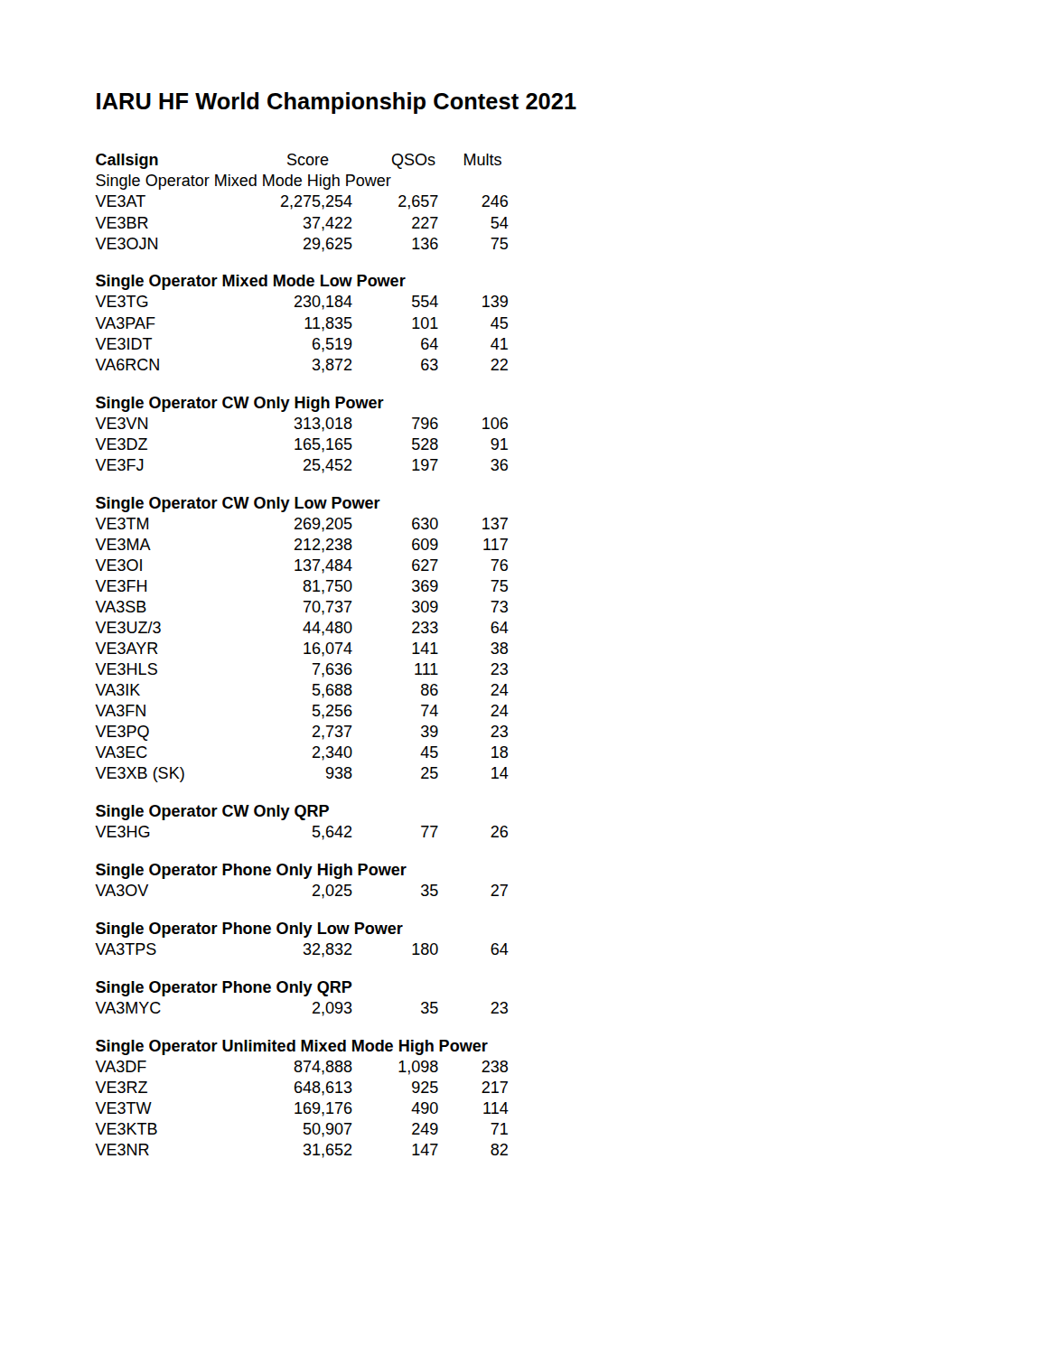IARU HF World Championship Contest 2021
| Callsign | Score | QSOs | Mults |
| --- | --- | --- | --- |
| Single Operator Mixed Mode High Power |
| VE3AT | 2,275,254 | 2,657 | 246 |
| VE3BR | 37,422 | 227 | 54 |
| VE3OJN | 29,625 | 136 | 75 |
| Single Operator Mixed Mode Low Power |
| VE3TG | 230,184 | 554 | 139 |
| VA3PAF | 11,835 | 101 | 45 |
| VE3IDT | 6,519 | 64 | 41 |
| VA6RCN | 3,872 | 63 | 22 |
| Single Operator CW Only High Power |
| VE3VN | 313,018 | 796 | 106 |
| VE3DZ | 165,165 | 528 | 91 |
| VE3FJ | 25,452 | 197 | 36 |
| Single Operator CW Only Low Power |
| VE3TM | 269,205 | 630 | 137 |
| VE3MA | 212,238 | 609 | 117 |
| VE3OI | 137,484 | 627 | 76 |
| VE3FH | 81,750 | 369 | 75 |
| VA3SB | 70,737 | 309 | 73 |
| VE3UZ/3 | 44,480 | 233 | 64 |
| VE3AYR | 16,074 | 141 | 38 |
| VE3HLS | 7,636 | 111 | 23 |
| VA3IK | 5,688 | 86 | 24 |
| VA3FN | 5,256 | 74 | 24 |
| VE3PQ | 2,737 | 39 | 23 |
| VA3EC | 2,340 | 45 | 18 |
| VE3XB (SK) | 938 | 25 | 14 |
| Single Operator CW Only QRP |
| VE3HG | 5,642 | 77 | 26 |
| Single Operator Phone Only High Power |
| VA3OV | 2,025 | 35 | 27 |
| Single Operator Phone Only Low Power |
| VA3TPS | 32,832 | 180 | 64 |
| Single Operator Phone Only QRP |
| VA3MYC | 2,093 | 35 | 23 |
| Single Operator Unlimited Mixed Mode High Power |
| VA3DF | 874,888 | 1,098 | 238 |
| VE3RZ | 648,613 | 925 | 217 |
| VE3TW | 169,176 | 490 | 114 |
| VE3KTB | 50,907 | 249 | 71 |
| VE3NR | 31,652 | 147 | 82 |